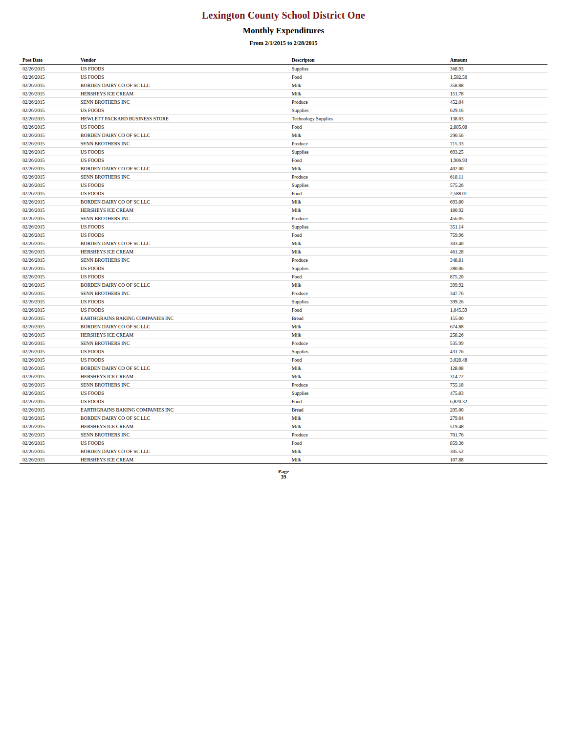Lexington County School District One
Monthly Expenditures
From 2/1/2015 to 2/28/2015
| Post Date | Vendor | Descripton | Amount |
| --- | --- | --- | --- |
| 02/26/2015 | US FOODS | Supplies | 368.93 |
| 02/26/2015 | US FOODS | Food | 1,582.56 |
| 02/26/2015 | BORDEN DAIRY CO OF SC LLC | Milk | 358.88 |
| 02/26/2015 | HERSHEYS ICE CREAM | Milk | 151.78 |
| 02/26/2015 | SENN BROTHERS INC | Produce | 452.04 |
| 02/26/2015 | US FOODS | Supplies | 629.16 |
| 02/26/2015 | HEWLETT PACKARD BUSINESS STORE | Technology Supplies | 138.03 |
| 02/26/2015 | US FOODS | Food | 2,885.08 |
| 02/26/2015 | BORDEN DAIRY CO OF SC LLC | Milk | 290.56 |
| 02/26/2015 | SENN BROTHERS INC | Produce | 715.33 |
| 02/26/2015 | US FOODS | Supplies | 693.25 |
| 02/26/2015 | US FOODS | Food | 1,906.93 |
| 02/26/2015 | BORDEN DAIRY CO OF SC LLC | Milk | 402.00 |
| 02/26/2015 | SENN BROTHERS INC | Produce | 618.11 |
| 02/26/2015 | US FOODS | Supplies | 575.26 |
| 02/26/2015 | US FOODS | Food | 2,588.01 |
| 02/26/2015 | BORDEN DAIRY CO OF SC LLC | Milk | 693.80 |
| 02/26/2015 | HERSHEYS ICE CREAM | Milk | 180.92 |
| 02/26/2015 | SENN BROTHERS INC | Produce | 456.05 |
| 02/26/2015 | US FOODS | Supplies | 351.14 |
| 02/26/2015 | US FOODS | Food | 759.96 |
| 02/26/2015 | BORDEN DAIRY CO OF SC LLC | Milk | 303.40 |
| 02/26/2015 | HERSHEYS ICE CREAM | Milk | 461.28 |
| 02/26/2015 | SENN BROTHERS INC | Produce | 348.81 |
| 02/26/2015 | US FOODS | Supplies | 280.06 |
| 02/26/2015 | US FOODS | Food | 875.20 |
| 02/26/2015 | BORDEN DAIRY CO OF SC LLC | Milk | 399.92 |
| 02/26/2015 | SENN BROTHERS INC | Produce | 347.76 |
| 02/26/2015 | US FOODS | Supplies | 399.26 |
| 02/26/2015 | US FOODS | Food | 1,045.59 |
| 02/26/2015 | EARTHGRAINS BAKING COMPANIES INC | Bread | 155.00 |
| 02/26/2015 | BORDEN DAIRY CO OF SC LLC | Milk | 674.88 |
| 02/26/2015 | HERSHEYS ICE CREAM | Milk | 258.26 |
| 02/26/2015 | SENN BROTHERS INC | Produce | 535.99 |
| 02/26/2015 | US FOODS | Supplies | 431.76 |
| 02/26/2015 | US FOODS | Food | 3,028.48 |
| 02/26/2015 | BORDEN DAIRY CO OF SC LLC | Milk | 128.08 |
| 02/26/2015 | HERSHEYS ICE CREAM | Milk | 314.72 |
| 02/26/2015 | SENN BROTHERS INC | Produce | 755.18 |
| 02/26/2015 | US FOODS | Supplies | 475.83 |
| 02/26/2015 | US FOODS | Food | 6,820.32 |
| 02/26/2015 | EARTHGRAINS BAKING COMPANIES INC | Bread | 205.00 |
| 02/26/2015 | BORDEN DAIRY CO OF SC LLC | Milk | 279.04 |
| 02/26/2015 | HERSHEYS ICE CREAM | Milk | 519.48 |
| 02/26/2015 | SENN BROTHERS INC | Produce | 701.76 |
| 02/26/2015 | US FOODS | Food | 859.36 |
| 02/26/2015 | BORDEN DAIRY CO OF SC LLC | Milk | 305.52 |
| 02/26/2015 | HERSHEYS ICE CREAM | Milk | 107.88 |
Page 39